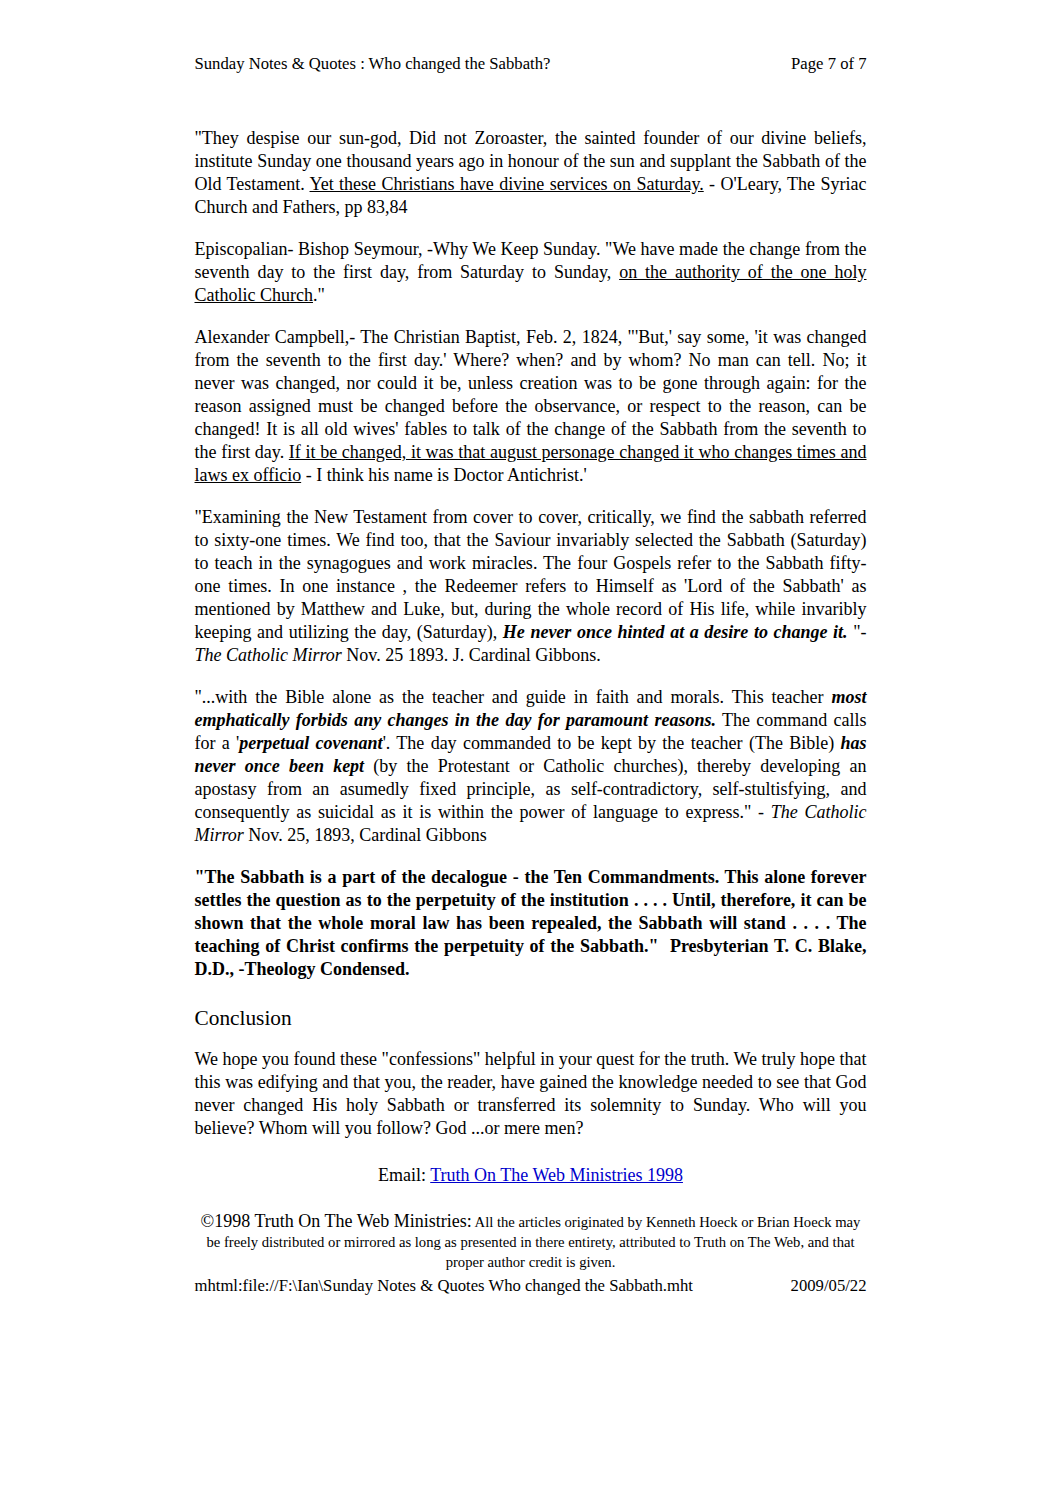Sunday Notes & Quotes : Who changed the Sabbath? Page 7 of 7
"They despise our sun-god, Did not Zoroaster, the sainted founder of our divine beliefs, institute Sunday one thousand years ago in honour of the sun and supplant the Sabbath of the Old Testament. Yet these Christians have divine services on Saturday. - O'Leary, The Syriac Church and Fathers, pp 83,84
Episcopalian- Bishop Seymour, -Why We Keep Sunday. "We have made the change from the seventh day to the first day, from Saturday to Sunday, on the authority of the one holy Catholic Church."
Alexander Campbell,- The Christian Baptist, Feb. 2, 1824, "'But,' say some, 'it was changed from the seventh to the first day.' Where? when? and by whom? No man can tell. No; it never was changed, nor could it be, unless creation was to be gone through again: for the reason assigned must be changed before the observance, or respect to the reason, can be changed! It is all old wives' fables to talk of the change of the Sabbath from the seventh to the first day. If it be changed, it was that august personage changed it who changes times and laws ex officio - I think his name is Doctor Antichrist.'
"Examining the New Testament from cover to cover, critically, we find the sabbath referred to sixty-one times. We find too, that the Saviour invariably selected the Sabbath (Saturday) to teach in the synagogues and work miracles. The four Gospels refer to the Sabbath fifty-one times. In one instance , the Redeemer refers to Himself as 'Lord of the Sabbath' as mentioned by Matthew and Luke, but, during the whole record of His life, while invaribly keeping and utilizing the day, (Saturday), He never once hinted at a desire to change it. "- The Catholic Mirror Nov. 25 1893. J. Cardinal Gibbons.
"...with the Bible alone as the teacher and guide in faith and morals. This teacher most emphatically forbids any changes in the day for paramount reasons. The command calls for a 'perpetual covenant'. The day commanded to be kept by the teacher (The Bible) has never once been kept (by the Protestant or Catholic churches), thereby developing an apostasy from an asumedly fixed principle, as self-contradictory, self-stultisfying, and consequently as suicidal as it is within the power of language to express." - The Catholic Mirror Nov. 25, 1893, Cardinal Gibbons
"The Sabbath is a part of the decalogue - the Ten Commandments. This alone forever settles the question as to the perpetuity of the institution . . . . Until, therefore, it can be shown that the whole moral law has been repealed, the Sabbath will stand . . . . The teaching of Christ confirms the perpetuity of the Sabbath." Presbyterian T. C. Blake, D.D., -Theology Condensed.
Conclusion
We hope you found these "confessions" helpful in your quest for the truth. We truly hope that this was edifying and that you, the reader, have gained the knowledge needed to see that God never changed His holy Sabbath or transferred its solemnity to Sunday. Who will you believe? Whom will you follow? God ...or mere men?
Email: Truth On The Web Ministries 1998
©1998 Truth On The Web Ministries: All the articles originated by Kenneth Hoeck or Brian Hoeck may be freely distributed or mirrored as long as presented in there entirety, attributed to Truth on The Web, and that proper author credit is given.
mhtml:file://F:\Ian\Sunday Notes & Quotes Who changed the Sabbath.mht 2009/05/22